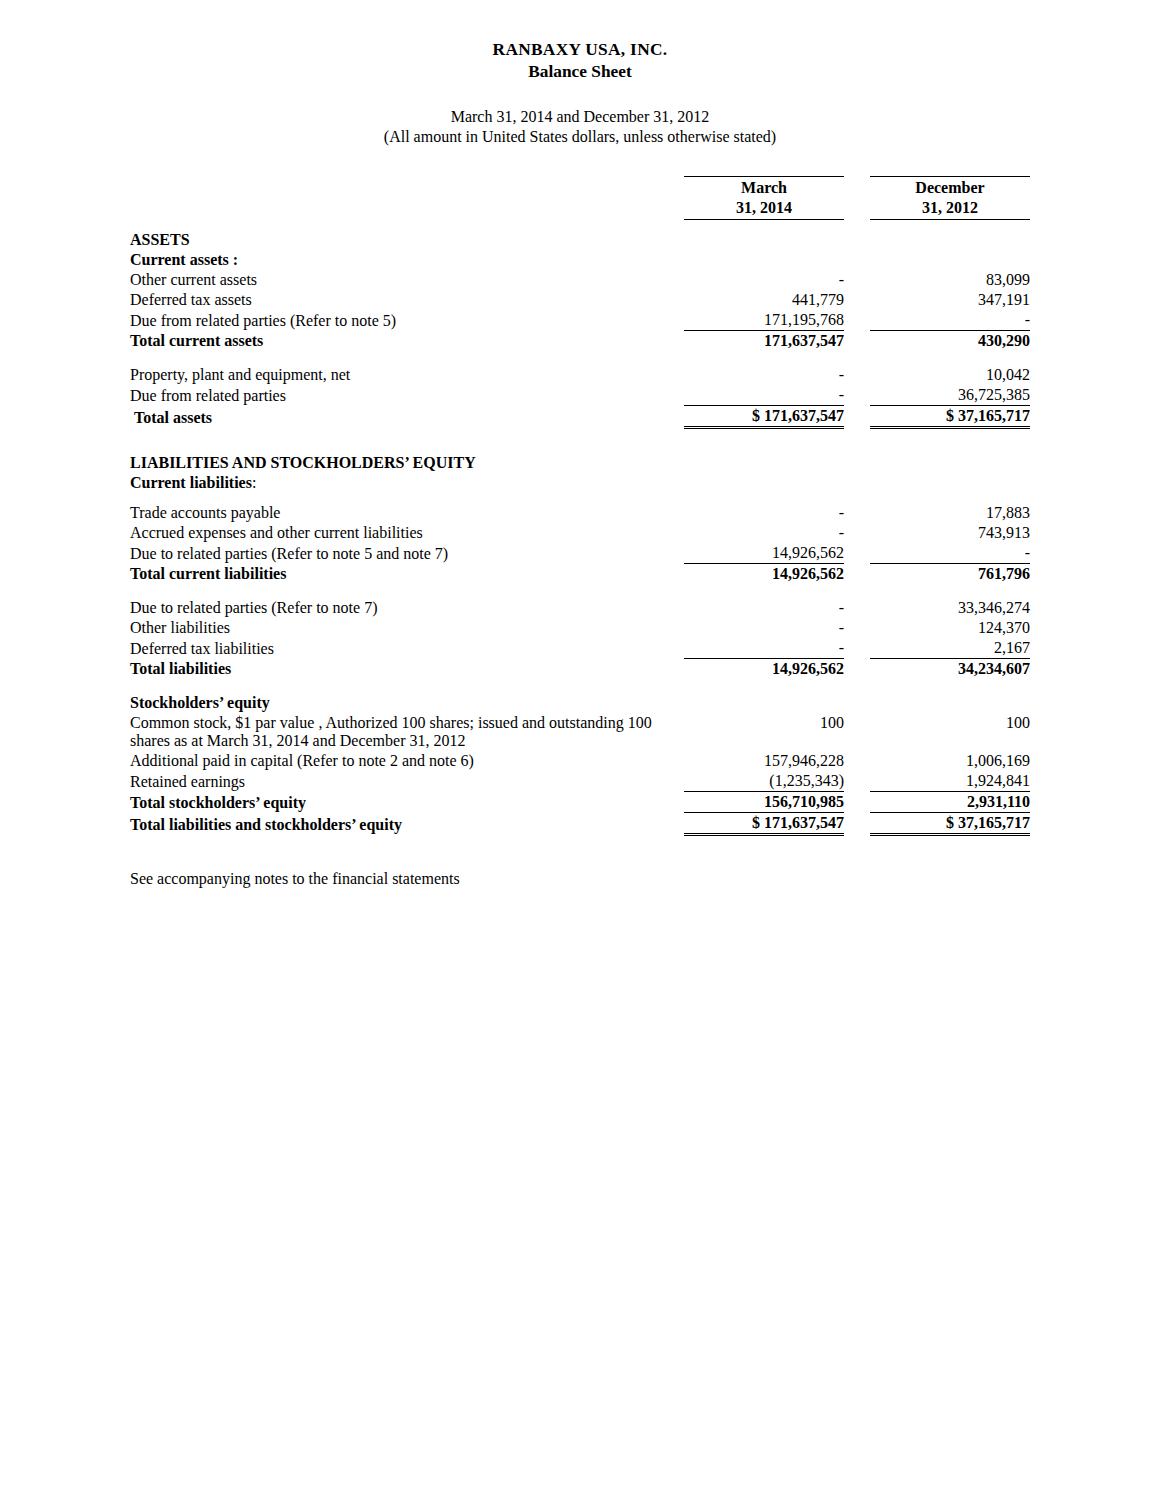RANBAXY USA, INC.
Balance Sheet
March 31, 2014 and December 31, 2012
(All amount in United States dollars, unless otherwise stated)
| | | March 31, 2014 | | December 31, 2012 |
| ASSETS | | | | |
| Current assets : | | | | |
| Other current assets | | - | | 83,099 |
| Deferred tax assets | | 441,779 | | 347,191 |
| Due from related parties (Refer to note 5) | | 171,195,768 | | - |
| Total current assets | | 171,637,547 | | 430,290 |
| Property, plant and equipment, net | | - | | 10,042 |
| Due from related parties | | - | | 36,725,385 |
| Total assets | | $ 171,637,547 | | $ 37,165,717 |
| LIABILITIES AND STOCKHOLDERS’ EQUITY | | | | |
| Current liabilities : | | | | |
| Trade accounts payable | | - | | 17,883 |
| Accrued expenses and other current liabilities | | - | | 743,913 |
| Due to related parties (Refer to note 5 and note 7) | | 14,926,562 | | - |
| Total current liabilities | | 14,926,562 | | 761,796 |
| Due to related parties (Refer to note 7) | | - | | 33,346,274 |
| Other liabilities | | - | | 124,370 |
| Deferred tax liabilities | | - | | 2,167 |
| Total liabilities | | 14,926,562 | | 34,234,607 |
| Stockholders’ equity | | | | |
| Common stock, $1 par value , Authorized 100 shares; issued and outstanding 100 shares as at March 31, 2014 and December 31, 2012 | | 100 | | 100 |
| Additional paid in capital (Refer to note 2 and note 6) | | 157,946,228 | | 1,006,169 |
| Retained earnings | | (1,235,343) | | 1,924,841 |
| Total stockholders’ equity | | 156,710,985 | | 2,931,110 |
| Total liabilities and stockholders’ equity | | $ 171,637,547 | | $ 37,165,717 |
See accompanying notes to the financial statements